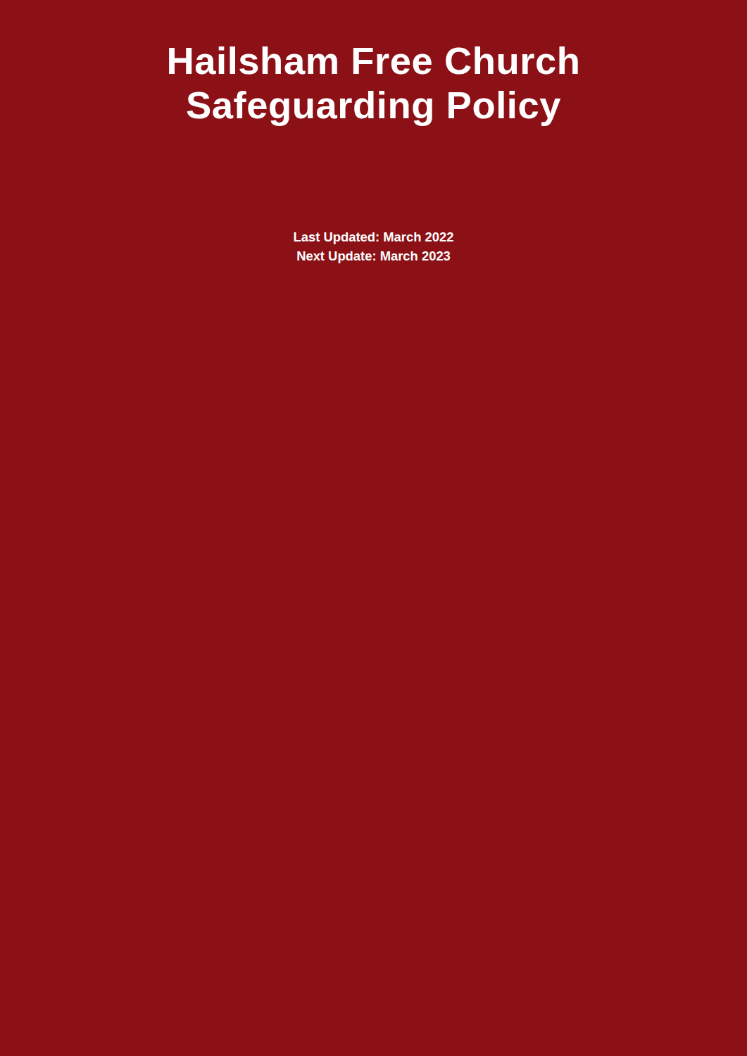Hailsham Free Church Safeguarding Policy
Last Updated: March 2022
Next Update: March 2023